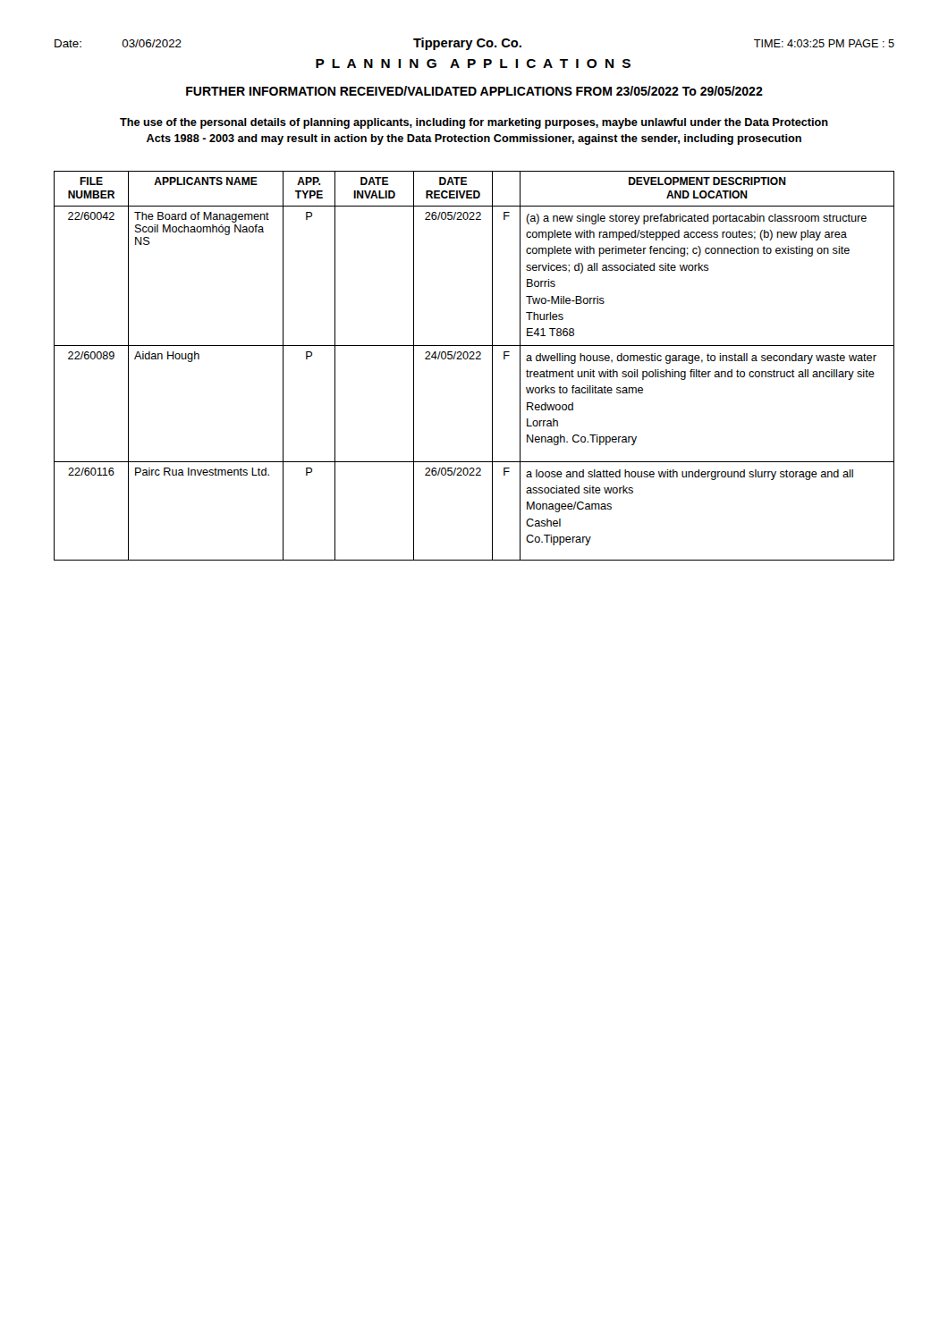Date: 03/06/2022
Tipperary Co. Co.
TIME: 4:03:25 PM PAGE : 5
P L A N N I N G A P P L I C A T I O N S
FURTHER INFORMATION RECEIVED/VALIDATED APPLICATIONS FROM 23/05/2022 To 29/05/2022
The use of the personal details of planning applicants, including for marketing purposes, maybe unlawful under the Data Protection
Acts 1988 - 2003 and may result in action by the Data Protection Commissioner, against the sender, including prosecution
| FILE NUMBER | APPLICANTS NAME | APP. TYPE | DATE INVALID | DATE RECEIVED | | DEVELOPMENT DESCRIPTION AND LOCATION |
| --- | --- | --- | --- | --- | --- | --- |
| 22/60042 | The Board of Management Scoil Mochaomhóg Naofa NS | P | | 26/05/2022 | F | (a) a new single storey prefabricated portacabin classroom structure complete with ramped/stepped access routes; (b) new play area complete with perimeter fencing; c) connection to existing on site services; d) all associated site works Borris Two-Mile-Borris Thurles E41 T868 |
| 22/60089 | Aidan Hough | P | | 24/05/2022 | F | a dwelling house, domestic garage, to install a secondary waste water treatment unit with soil polishing filter and to construct all ancillary site works to facilitate same Redwood Lorrah Nenagh. Co.Tipperary |
| 22/60116 | Pairc Rua Investments Ltd. | P | | 26/05/2022 | F | a loose and slatted house with underground slurry storage and all associated site works Monagee/Camas Cashel Co.Tipperary |